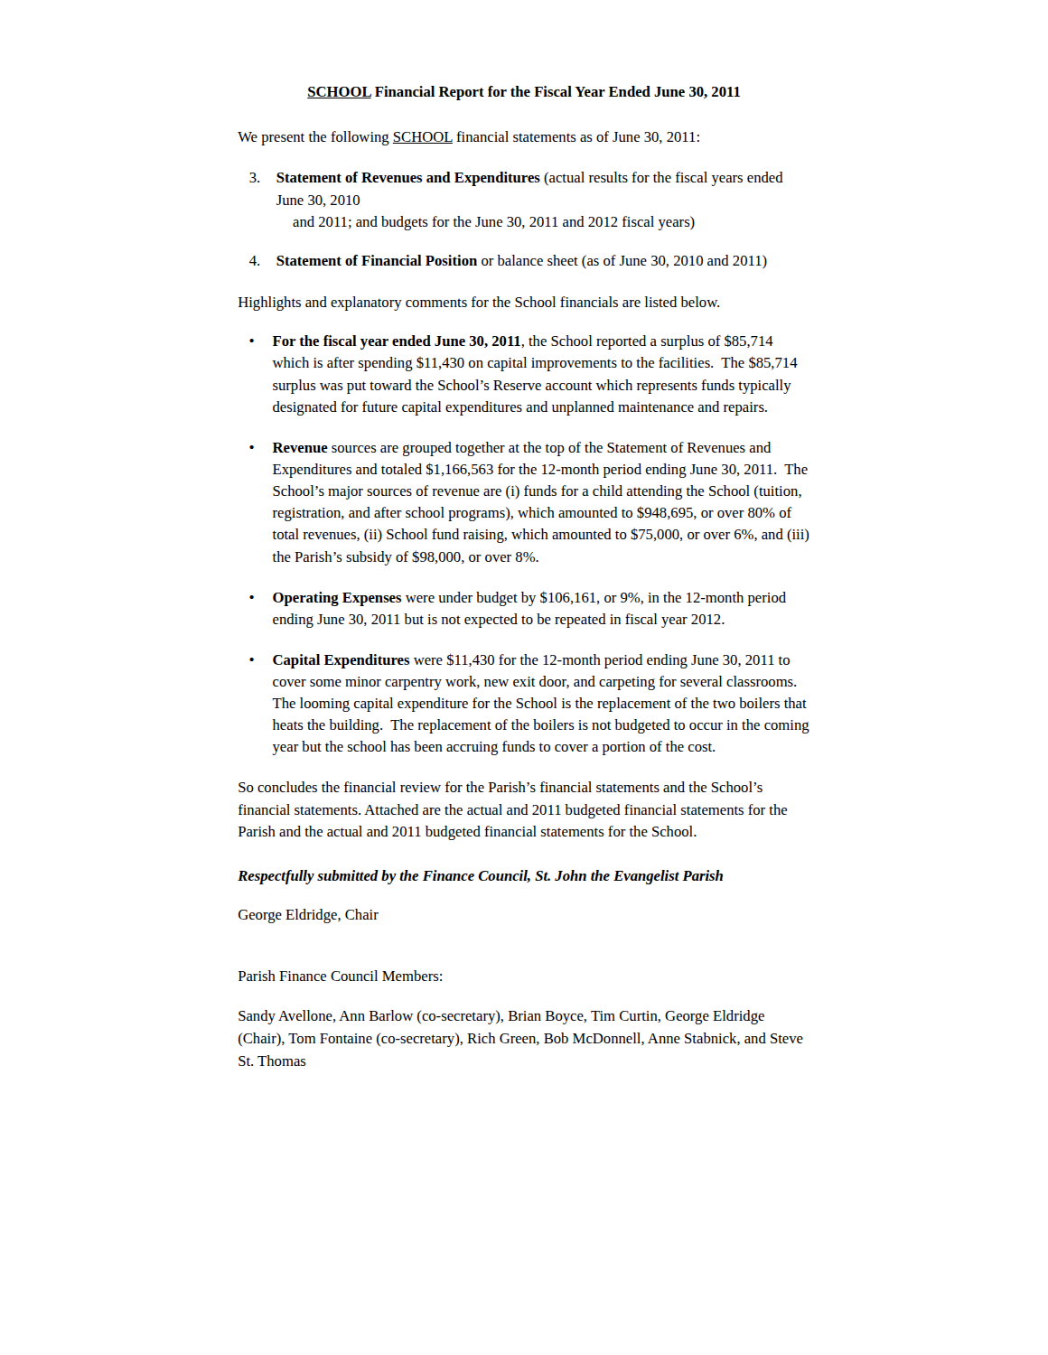SCHOOL Financial Report for the Fiscal Year Ended June 30, 2011
We present the following SCHOOL financial statements as of June 30, 2011:
3. Statement of Revenues and Expenditures (actual results for the fiscal years ended June 30, 2010 and 2011; and budgets for the June 30, 2011 and 2012 fiscal years)
4. Statement of Financial Position or balance sheet (as of June 30, 2010 and 2011)
Highlights and explanatory comments for the School financials are listed below.
For the fiscal year ended June 30, 2011, the School reported a surplus of $85,714 which is after spending $11,430 on capital improvements to the facilities. The $85,714 surplus was put toward the School’s Reserve account which represents funds typically designated for future capital expenditures and unplanned maintenance and repairs.
Revenue sources are grouped together at the top of the Statement of Revenues and Expenditures and totaled $1,166,563 for the 12-month period ending June 30, 2011. The School’s major sources of revenue are (i) funds for a child attending the School (tuition, registration, and after school programs), which amounted to $948,695, or over 80% of total revenues, (ii) School fund raising, which amounted to $75,000, or over 6%, and (iii) the Parish’s subsidy of $98,000, or over 8%.
Operating Expenses were under budget by $106,161, or 9%, in the 12-month period ending June 30, 2011 but is not expected to be repeated in fiscal year 2012.
Capital Expenditures were $11,430 for the 12-month period ending June 30, 2011 to cover some minor carpentry work, new exit door, and carpeting for several classrooms. The looming capital expenditure for the School is the replacement of the two boilers that heats the building. The replacement of the boilers is not budgeted to occur in the coming year but the school has been accruing funds to cover a portion of the cost.
So concludes the financial review for the Parish’s financial statements and the School’s financial statements. Attached are the actual and 2011 budgeted financial statements for the Parish and the actual and 2011 budgeted financial statements for the School.
Respectfully submitted by the Finance Council, St. John the Evangelist Parish
George Eldridge, Chair
Parish Finance Council Members:
Sandy Avellone, Ann Barlow (co-secretary), Brian Boyce, Tim Curtin, George Eldridge (Chair), Tom Fontaine (co-secretary), Rich Green, Bob McDonnell, Anne Stabnick, and Steve St. Thomas